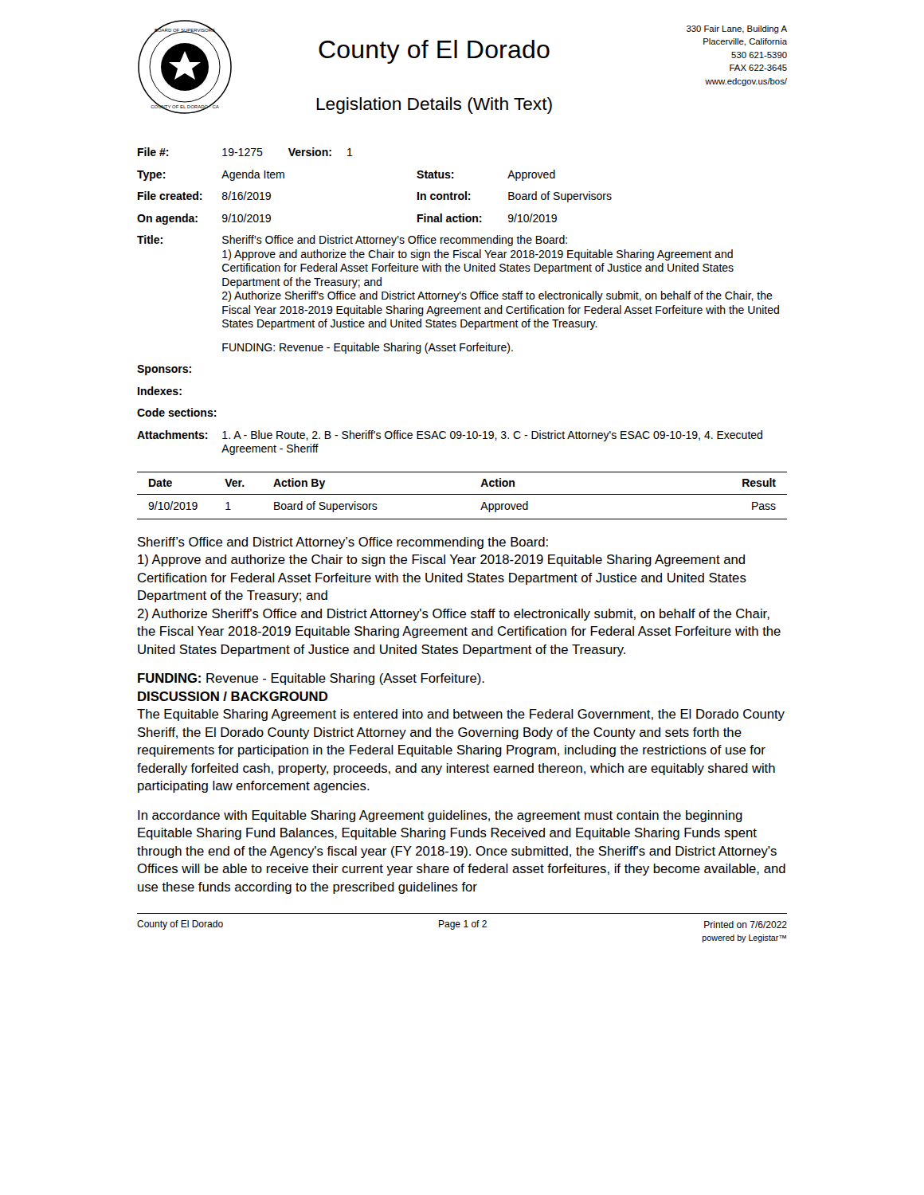BOARD OF SUPERVISORS COUNTY OF EL DORADO · CA
County of El Dorado
Legislation Details (With Text)
330 Fair Lane, Building A
Placerville, California
530 621-5390
FAX 622-3645
www.edcgov.us/bos/
| File #: | 19-1275 Version: 1 | | |
| Type: | Agenda Item | Status: | Approved |
| File created: | 8/16/2019 | In control: | Board of Supervisors |
| On agenda: | 9/10/2019 | Final action: | 9/10/2019 |
| Title: | Sheriff’s Office and District Attorney’s Office recommending the Board: 1) Approve and authorize the Chair to sign the Fiscal Year 2018-2019 Equitable Sharing Agreement and Certification for Federal Asset Forfeiture with the United States Department of Justice and United States Department of the Treasury; and 2) Authorize Sheriff's Office and District Attorney's Office staff to electronically submit, on behalf of the Chair, the Fiscal Year 2018-2019 Equitable Sharing Agreement and Certification for Federal Asset Forfeiture with the United States Department of Justice and United States Department of the Treasury. FUNDING: Revenue - Equitable Sharing (Asset Forfeiture). |
| Sponsors: | |
| Indexes: | |
| Code sections: | |
| Attachments: | 1. A - Blue Route, 2. B - Sheriff's Office ESAC 09-10-19, 3. C - District Attorney's ESAC 09-10-19, 4. Executed Agreement - Sheriff |
| Date | Ver. | Action By | Action | Result |
| --- | --- | --- | --- | --- |
| 9/10/2019 | 1 | Board of Supervisors | Approved | Pass |
Sheriff’s Office and District Attorney’s Office recommending the Board:
1) Approve and authorize the Chair to sign the Fiscal Year 2018-2019 Equitable Sharing Agreement and Certification for Federal Asset Forfeiture with the United States Department of Justice and United States Department of the Treasury; and
2) Authorize Sheriff's Office and District Attorney's Office staff to electronically submit, on behalf of the Chair, the Fiscal Year 2018-2019 Equitable Sharing Agreement and Certification for Federal Asset Forfeiture with the United States Department of Justice and United States Department of the Treasury.
FUNDING: Revenue - Equitable Sharing (Asset Forfeiture).
DISCUSSION / BACKGROUND
The Equitable Sharing Agreement is entered into and between the Federal Government, the El Dorado County Sheriff, the El Dorado County District Attorney and the Governing Body of the County and sets forth the requirements for participation in the Federal Equitable Sharing Program, including the restrictions of use for federally forfeited cash, property, proceeds, and any interest earned thereon, which are equitably shared with participating law enforcement agencies.
In accordance with Equitable Sharing Agreement guidelines, the agreement must contain the beginning Equitable Sharing Fund Balances, Equitable Sharing Funds Received and Equitable Sharing Funds spent through the end of the Agency's fiscal year (FY 2018-19). Once submitted, the Sheriff's and District Attorney's Offices will be able to receive their current year share of federal asset forfeitures, if they become available, and use these funds according to the prescribed guidelines for
County of El Dorado
Page 1 of 2
Printed on 7/6/2022
powered by Legistar™